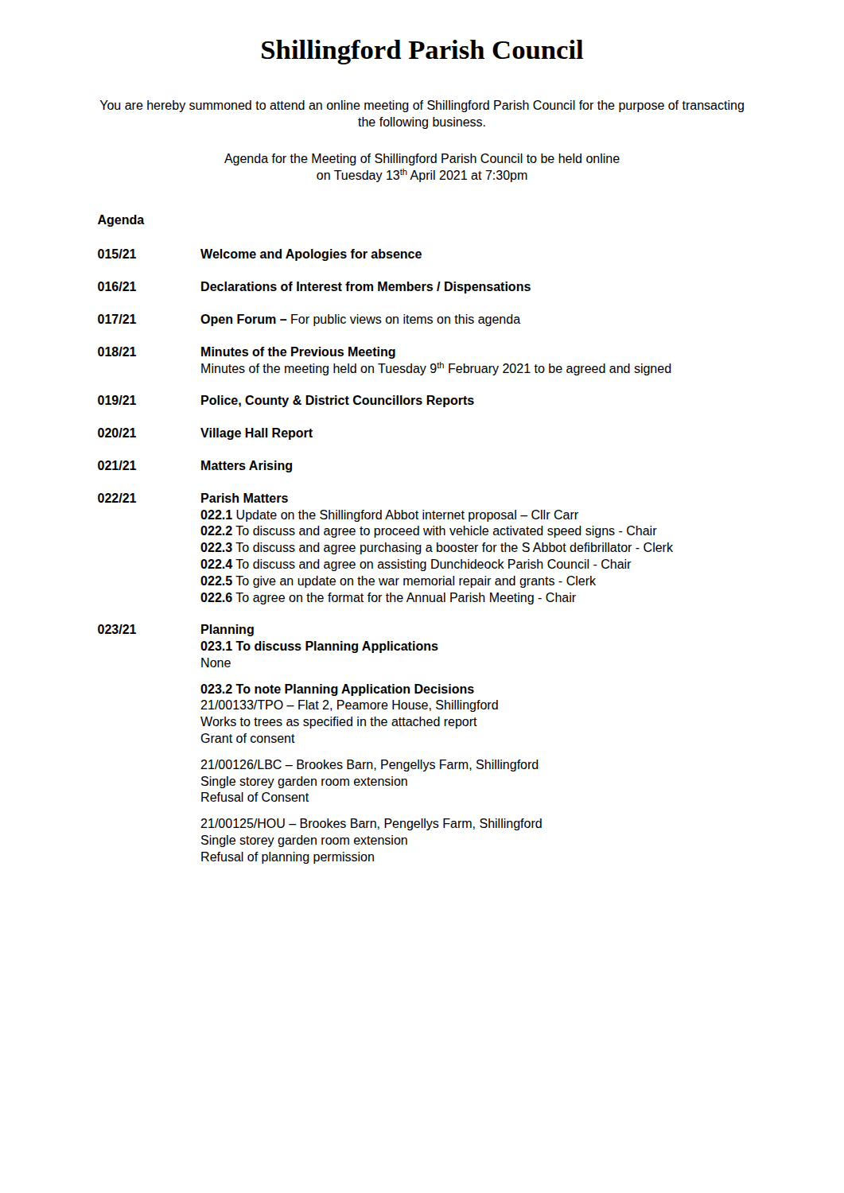Shillingford Parish Council
You are hereby summoned to attend an online meeting of Shillingford Parish Council for the purpose of transacting the following business.
Agenda for the Meeting of Shillingford Parish Council to be held online
on Tuesday 13th April 2021 at 7:30pm
Agenda
| 015/21 | Welcome and Apologies for absence |
| 016/21 | Declarations of Interest from Members / Dispensations |
| 017/21 | Open Forum – For public views on items on this agenda |
| 018/21 | Minutes of the Previous Meeting Minutes of the meeting held on Tuesday 9 th February 2021 to be agreed and signed |
| 019/21 | Police, County & District Councillors Reports |
| 020/21 | Village Hall Report |
| 021/21 | Matters Arising |
| 022/21 | Parish Matters 022.1 Update on the Shillingford Abbot internet proposal – Cllr Carr 022.2 To discuss and agree to proceed with vehicle activated speed signs - Chair 022.3 To discuss and agree purchasing a booster for the S Abbot defibrillator - Clerk 022.4 To discuss and agree on assisting Dunchideock Parish Council - Chair 022.5 To give an update on the war memorial repair and grants - Clerk 022.6 To agree on the format for the Annual Parish Meeting - Chair |
| 023/21 | Planning 023.1 To discuss Planning Applications None 023.2 To note Planning Application Decisions 21/00133/TPO – Flat 2, Peamore House, Shillingford Works to trees as specified in the attached report Grant of consent 21/00126/LBC – Brookes Barn, Pengellys Farm, Shillingford Single storey garden room extension Refusal of Consent 21/00125/HOU – Brookes Barn, Pengellys Farm, Shillingford Single storey garden room extension Refusal of planning permission |